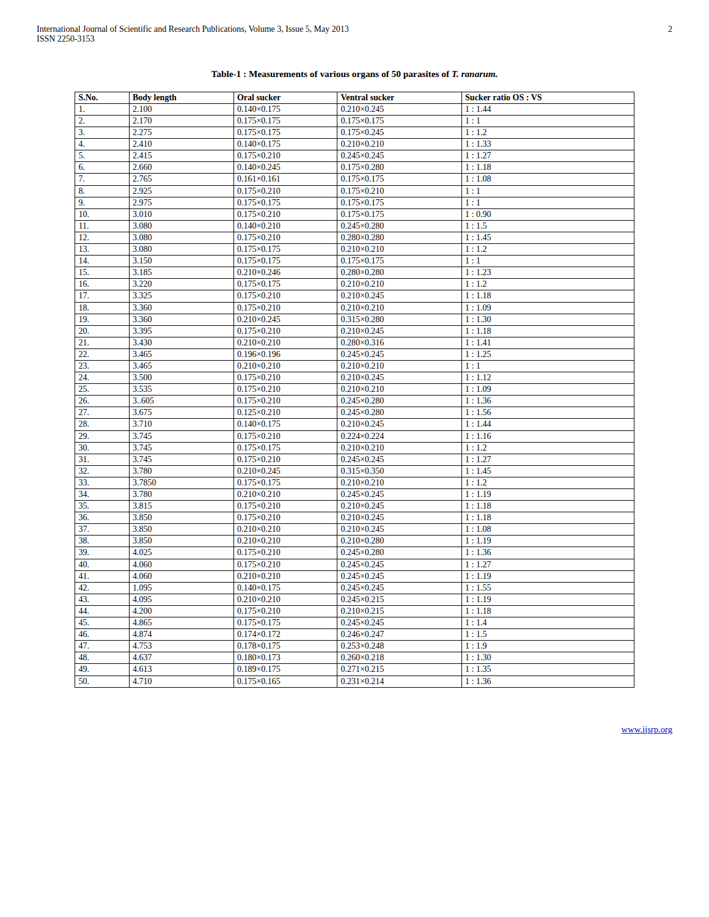International Journal of Scientific and Research Publications, Volume 3, Issue 5, May 2013
ISSN 2250-3153
2
Table-1 : Measurements of various organs of 50 parasites of T. ranarum.
| S.No. | Body length | Oral sucker | Ventral sucker | Sucker ratio OS : VS |
| --- | --- | --- | --- | --- |
| 1. | 2.100 | 0.140×0.175 | 0.210×0.245 | 1 : 1.44 |
| 2. | 2.170 | 0.175×0.175 | 0.175×0.175 | 1 : 1 |
| 3. | 2.275 | 0.175×0.175 | 0.175×0.245 | 1 : 1.2 |
| 4. | 2.410 | 0.140×0.175 | 0.210×0.210 | 1 : 1.33 |
| 5. | 2.415 | 0.175×0.210 | 0.245×0.245 | 1 : 1.27 |
| 6. | 2.660 | 0.140×0.245 | 0.175×0.280 | 1 : 1.18 |
| 7. | 2.765 | 0.161×0.161 | 0.175×0.175 | 1 : 1.08 |
| 8. | 2.925 | 0.175×0.210 | 0.175×0.210 | 1 : 1 |
| 9. | 2.975 | 0.175×0.175 | 0.175×0.175 | 1 : 1 |
| 10. | 3.010 | 0.175×0.210 | 0.175×0.175 | 1 : 0.90 |
| 11. | 3.080 | 0.140×0.210 | 0.245×0.280 | 1 : 1.5 |
| 12. | 3.080 | 0.175×0.210 | 0.280×0.280 | 1 : 1.45 |
| 13. | 3.080 | 0.175×0.175 | 0.210×0.210 | 1 : 1.2 |
| 14. | 3.150 | 0.175×0.175 | 0.175×0.175 | 1 : 1 |
| 15. | 3.185 | 0.210×0.246 | 0.280×0.280 | 1 : 1.23 |
| 16. | 3.220 | 0.175×0.175 | 0.210×0.210 | 1 : 1.2 |
| 17. | 3.325 | 0.175×0.210 | 0.210×0.245 | 1 : 1.18 |
| 18. | 3.360 | 0.175×0.210 | 0.210×0.210 | 1 : 1.09 |
| 19. | 3.360 | 0.210×0.245 | 0.315×0.280 | 1 : 1.30 |
| 20. | 3.395 | 0.175×0.210 | 0.210×0.245 | 1 : 1.18 |
| 21. | 3.430 | 0.210×0.210 | 0.280×0.316 | 1 : 1.41 |
| 22. | 3.465 | 0.196×0.196 | 0.245×0.245 | 1 : 1.25 |
| 23. | 3.465 | 0.210×0.210 | 0.210×0.210 | 1 : 1 |
| 24. | 3.500 | 0.175×0.210 | 0.210×0.245 | 1 : 1.12 |
| 25. | 3.535 | 0.175×0.210 | 0.210×0.210 | 1 : 1.09 |
| 26. | 3..605 | 0.175×0.210 | 0.245×0.280 | 1 : 1.36 |
| 27. | 3.675 | 0.125×0.210 | 0.245×0.280 | 1 : 1.56 |
| 28. | 3.710 | 0.140×0.175 | 0.210×0.245 | 1 : 1.44 |
| 29. | 3.745 | 0.175×0.210 | 0.224×0.224 | 1 : 1.16 |
| 30. | 3.745 | 0.175×0.175 | 0.210×0.210 | 1 : 1.2 |
| 31. | 3.745 | 0.175×0.210 | 0.245×0.245 | 1 : 1.27 |
| 32. | 3.780 | 0.210×0.245 | 0.315×0.350 | 1 : 1.45 |
| 33. | 3.7850 | 0.175×0.175 | 0.210×0.210 | 1 : 1.2 |
| 34. | 3.780 | 0.210×0.210 | 0.245×0.245 | 1 : 1.19 |
| 35. | 3.815 | 0.175×0.210 | 0.210×0.245 | 1 : 1.18 |
| 36. | 3.850 | 0.175×0.210 | 0.210×0.245 | 1 : 1.18 |
| 37. | 3.850 | 0.210×0.210 | 0.210×0.245 | 1 : 1.08 |
| 38. | 3.850 | 0.210×0.210 | 0.210×0.280 | 1 : 1.19 |
| 39. | 4.025 | 0.175×0.210 | 0.245×0.280 | 1 : 1.36 |
| 40. | 4.060 | 0.175×0.210 | 0.245×0.245 | 1 : 1.27 |
| 41. | 4.060 | 0.210×0.210 | 0.245×0.245 | 1 : 1.19 |
| 42. | 1.095 | 0.140×0.175 | 0.245×0.245 | 1 : 1.55 |
| 43. | 4.095 | 0.210×0.210 | 0.245×0.215 | 1 : 1.19 |
| 44. | 4.200 | 0.175×0.210 | 0.210×0.215 | 1 : 1.18 |
| 45. | 4.865 | 0.175×0.175 | 0.245×0.245 | 1 : 1.4 |
| 46. | 4.874 | 0.174×0.172 | 0.246×0.247 | 1 : 1.5 |
| 47. | 4.753 | 0.178×0.175 | 0.253×0.248 | 1 : 1.9 |
| 48. | 4.637 | 0.180×0.173 | 0.260×0.218 | 1 : 1.30 |
| 49. | 4.613 | 0.189×0.175 | 0.271×0.215 | 1 : 1.35 |
| 50. | 4.710 | 0.175×0.165 | 0.231×0.214 | 1 : 1.36 |
www.ijsrp.org